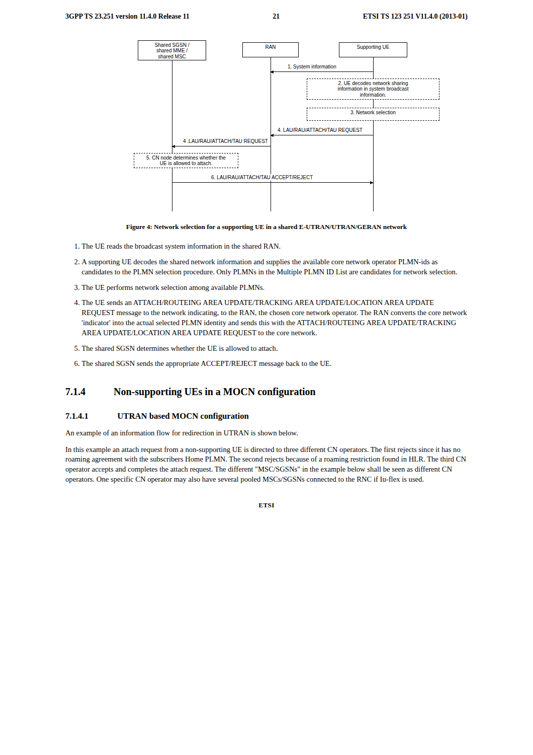3GPP TS 23.251 version 11.4.0 Release 11
21
ETSI TS 123 251 V11.4.0 (2013-01)
Shared SGSN /
shared MME /
shared MSC
RAN
Supporting UE
1. System information
2. UE decodes network sharing
information in system broadcast
information.
3. Network selection
4. LAU/RAU/ATTACH/TAU REQUEST
4 .LAU/RAU/ATTACH/TAU REQUEST
5. CN node determines whether the
UE is allowed to attach.
6. LAU/RAU/ATTACH/TAU ACCEPT/REJECT
Figure 4: Network selection for a supporting UE in a shared E-UTRAN/UTRAN/GERAN network
The UE reads the broadcast system information in the shared RAN.
A supporting UE decodes the shared network information and supplies the available core network operator PLMN-ids as candidates to the PLMN selection procedure. Only PLMNs in the Multiple PLMN ID List are candidates for network selection.
The UE performs network selection among available PLMNs.
The UE sends an ATTACH/ROUTEING AREA UPDATE/TRACKING AREA UPDATE/LOCATION AREA UPDATE REQUEST message to the network indicating, to the RAN, the chosen core network operator. The RAN converts the core network 'indicator' into the actual selected PLMN identity and sends this with the ATTACH/ROUTEING AREA UPDATE/TRACKING AREA UPDATE/LOCATION AREA UPDATE REQUEST to the core network.
The shared SGSN determines whether the UE is allowed to attach.
The shared SGSN sends the appropriate ACCEPT/REJECT message back to the UE.
7.1.4 Non-supporting UEs in a MOCN configuration
7.1.4.1 UTRAN based MOCN configuration
An example of an information flow for redirection in UTRAN is shown below.
In this example an attach request from a non-supporting UE is directed to three different CN operators. The first rejects since it has no roaming agreement with the subscribers Home PLMN. The second rejects because of a roaming restriction found in HLR. The third CN operator accepts and completes the attach request. The different "MSC/SGSNs" in the example below shall be seen as different CN operators. One specific CN operator may also have several pooled MSCs/SGSNs connected to the RNC if Iu-flex is used.
ETSI